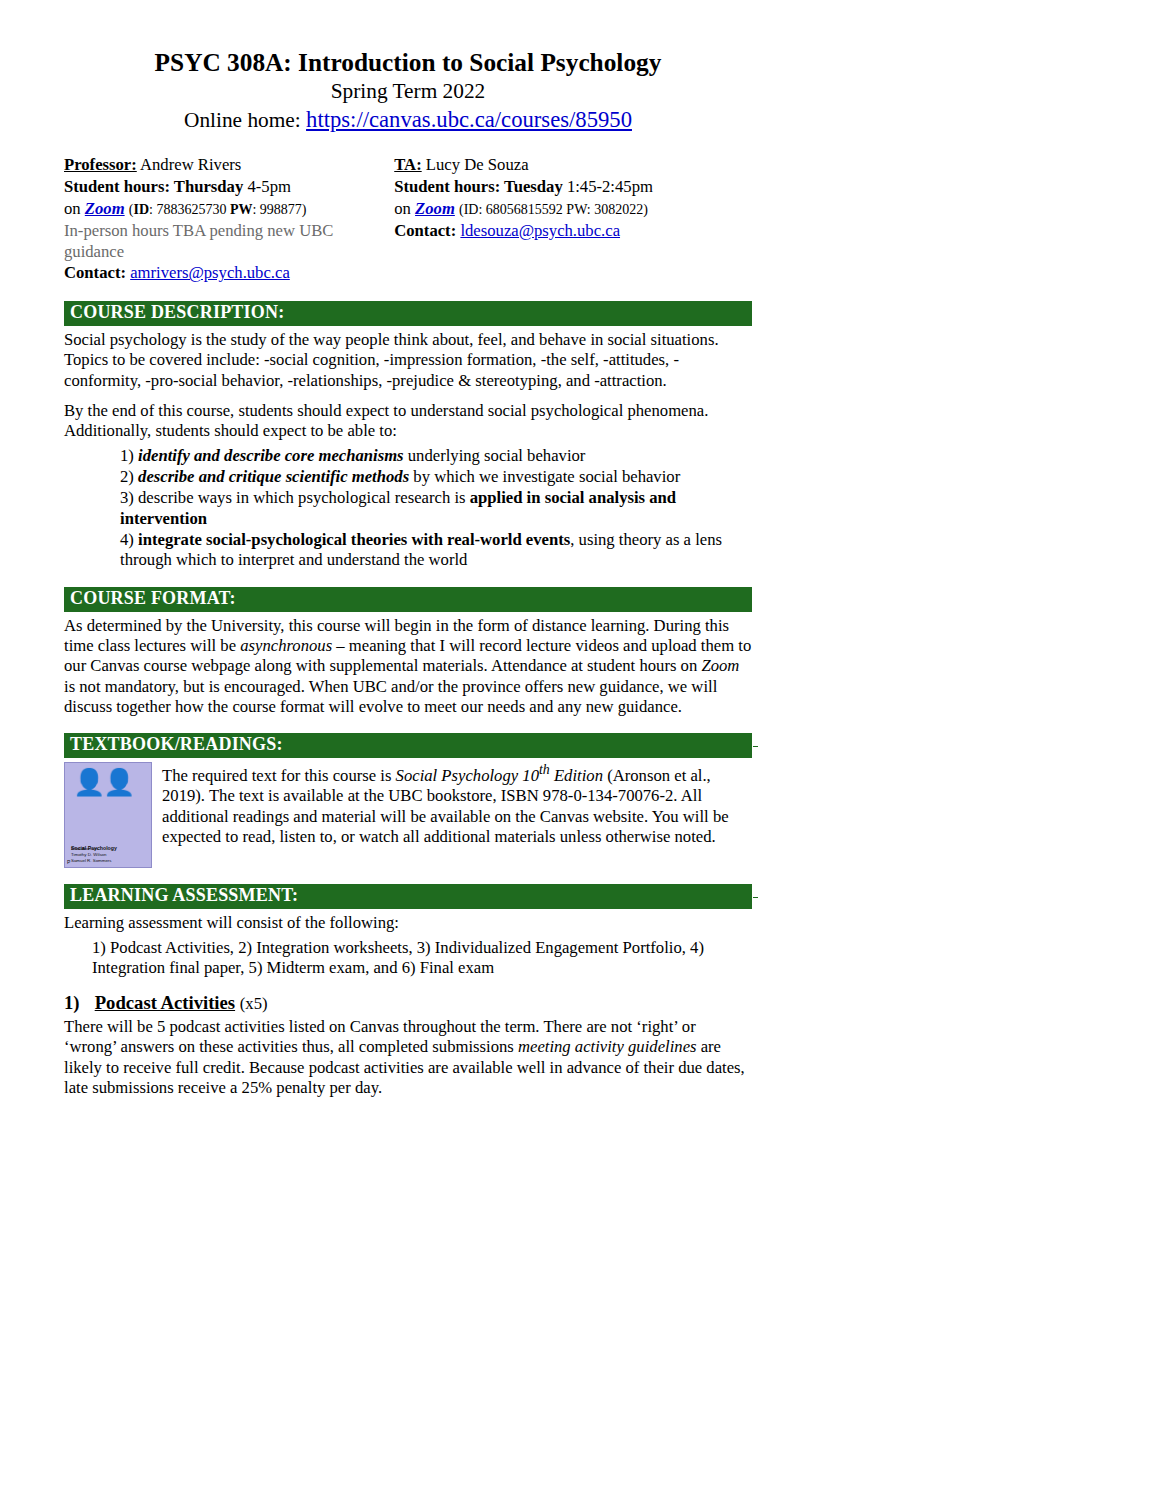PSYC 308A: Introduction to Social Psychology
Spring Term 2022
Online home: https://canvas.ubc.ca/courses/85950
| Professor: Andrew Rivers | TA: Lucy De Souza |
| Student hours: Thursday 4-5pm | Student hours: Tuesday 1:45-2:45pm |
| on Zoom ( ID : 7883625730 PW : 998877) | on Zoom (ID: 68056815592 PW: 3082022) |
| In-person hours TBA pending new UBC guidance | Contact: ldesouza@psych.ubc.ca |
| Contact: amrivers@psych.ubc.ca | |
COURSE DESCRIPTION:
Social psychology is the study of the way people think about, feel, and behave in social situations. Topics to be covered include: -social cognition, -impression formation, -the self, -attitudes, -conformity, -pro-social behavior, -relationships, -prejudice & stereotyping, and -attraction.
By the end of this course, students should expect to understand social psychological phenomena. Additionally, students should expect to be able to:
1) identify and describe core mechanisms underlying social behavior
2) describe and critique scientific methods by which we investigate social behavior
3) describe ways in which psychological research is applied in social analysis and intervention
4) integrate social-psychological theories with real-world events, using theory as a lens through which to interpret and understand the world
COURSE FORMAT:
As determined by the University, this course will begin in the form of distance learning. During this time class lectures will be asynchronous – meaning that I will record lecture videos and upload them to our Canvas course webpage along with supplemental materials. Attendance at student hours on Zoom is not mandatory, but is encouraged. When UBC and/or the province offers new guidance, we will discuss together how the course format will evolve to meet our needs and any new guidance.
TEXTBOOK/READINGS:
👤👤
Social Psychology
Elliot Aronson
Timothy D. Wilson
Samuel R. Sommers
P
The required text for this course is Social Psychology 10th Edition (Aronson et al., 2019). The text is available at the UBC bookstore, ISBN 978-0-134-70076-2. All additional readings and material will be available on the Canvas website. You will be expected to read, listen to, or watch all additional materials unless otherwise noted.
LEARNING ASSESSMENT:
Learning assessment will consist of the following:
1) Podcast Activities, 2) Integration worksheets, 3) Individualized Engagement Portfolio, 4)
Integration final paper, 5) Midterm exam, and 6) Final exam
1) Podcast Activities (x5)
There will be 5 podcast activities listed on Canvas throughout the term. There are not ‘right’ or ‘wrong’ answers on these activities thus, all completed submissions meeting activity guidelines are likely to receive full credit. Because podcast activities are available well in advance of their due dates, late submissions receive a 25% penalty per day.